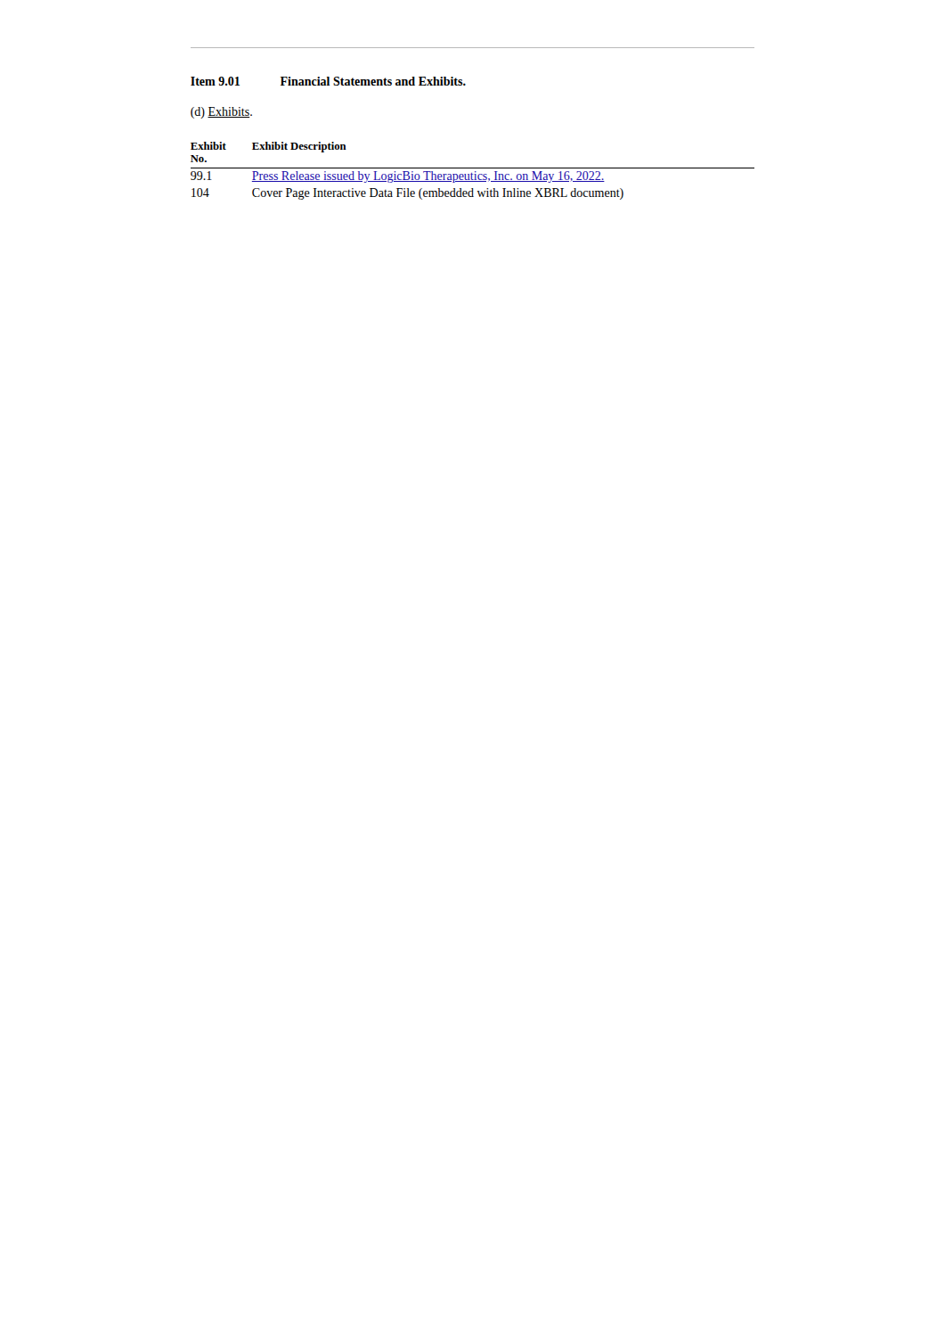Item 9.01
Financial Statements and Exhibits.
(d) Exhibits.
| Exhibit No. | Exhibit Description |
| --- | --- |
| 99.1 | Press Release issued by LogicBio Therapeutics, Inc. on May 16, 2022. |
| 104 | Cover Page Interactive Data File (embedded with Inline XBRL document) |